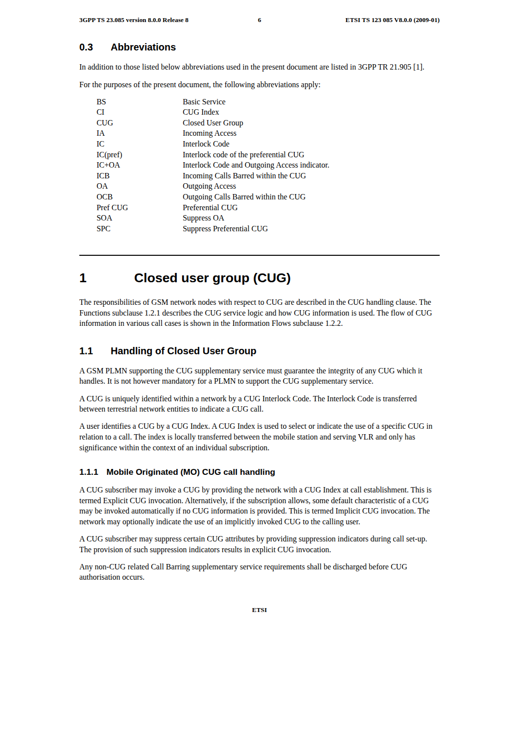3GPP TS 23.085 version 8.0.0 Release 8 6 ETSI TS 123 085 V8.0.0 (2009-01)
0.3 Abbreviations
In addition to those listed below abbreviations used in the present document are listed in 3GPP TR 21.905 [1].
For the purposes of the present document, the following abbreviations apply:
BS
Basic Service
CI
CUG Index
CUG
Closed User Group
IA
Incoming Access
IC
Interlock Code
IC(pref)
Interlock code of the preferential CUG
IC+OA
Interlock Code and Outgoing Access indicator.
ICB
Incoming Calls Barred within the CUG
OA
Outgoing Access
OCB
Outgoing Calls Barred within the CUG
Pref CUG
Preferential CUG
SOA
Suppress OA
SPC
Suppress Preferential CUG
1 Closed user group (CUG)
The responsibilities of GSM network nodes with respect to CUG are described in the CUG handling clause. The Functions subclause 1.2.1 describes the CUG service logic and how CUG information is used. The flow of CUG information in various call cases is shown in the Information Flows subclause 1.2.2.
1.1 Handling of Closed User Group
A GSM PLMN supporting the CUG supplementary service must guarantee the integrity of any CUG which it handles. It is not however mandatory for a PLMN to support the CUG supplementary service.
A CUG is uniquely identified within a network by a CUG Interlock Code. The Interlock Code is transferred between terrestrial network entities to indicate a CUG call.
A user identifies a CUG by a CUG Index. A CUG Index is used to select or indicate the use of a specific CUG in relation to a call. The index is locally transferred between the mobile station and serving VLR and only has significance within the context of an individual subscription.
1.1.1 Mobile Originated (MO) CUG call handling
A CUG subscriber may invoke a CUG by providing the network with a CUG Index at call establishment. This is termed Explicit CUG invocation. Alternatively, if the subscription allows, some default characteristic of a CUG may be invoked automatically if no CUG information is provided. This is termed Implicit CUG invocation. The network may optionally indicate the use of an implicitly invoked CUG to the calling user.
A CUG subscriber may suppress certain CUG attributes by providing suppression indicators during call set-up. The provision of such suppression indicators results in explicit CUG invocation.
Any non-CUG related Call Barring supplementary service requirements shall be discharged before CUG authorisation occurs.
ETSI